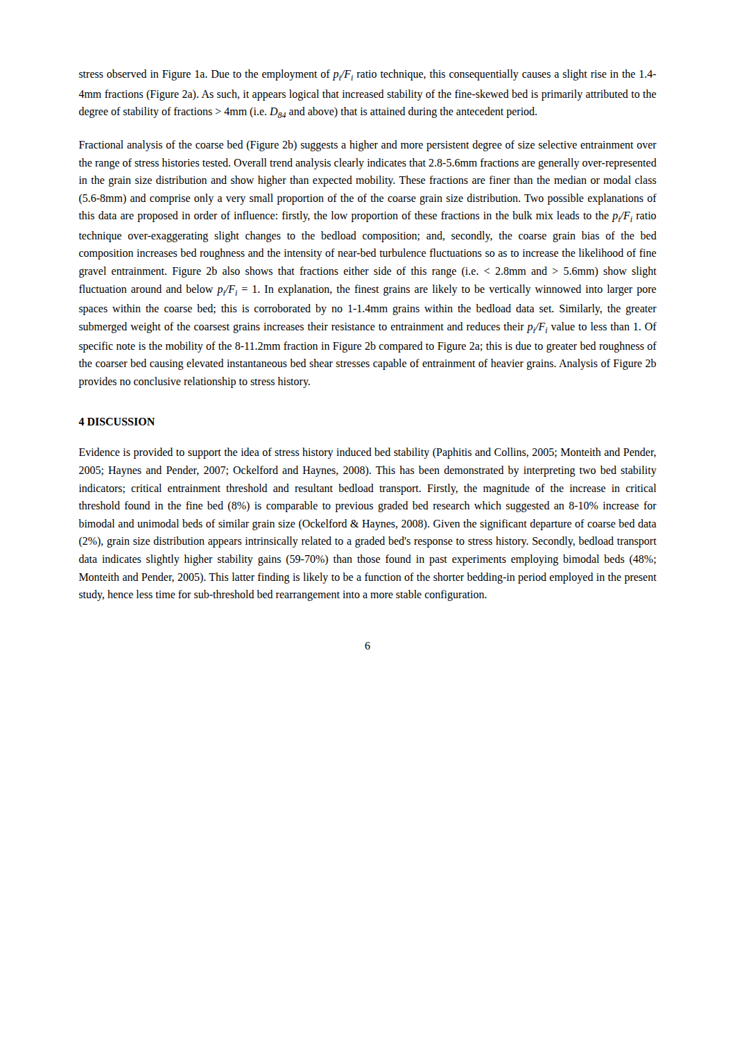stress observed in Figure 1a. Due to the employment of pi/Fi ratio technique, this consequentially causes a slight rise in the 1.4-4mm fractions (Figure 2a). As such, it appears logical that increased stability of the fine-skewed bed is primarily attributed to the degree of stability of fractions > 4mm (i.e. D84 and above) that is attained during the antecedent period.
Fractional analysis of the coarse bed (Figure 2b) suggests a higher and more persistent degree of size selective entrainment over the range of stress histories tested. Overall trend analysis clearly indicates that 2.8-5.6mm fractions are generally over-represented in the grain size distribution and show higher than expected mobility. These fractions are finer than the median or modal class (5.6-8mm) and comprise only a very small proportion of the of the coarse grain size distribution. Two possible explanations of this data are proposed in order of influence: firstly, the low proportion of these fractions in the bulk mix leads to the pi/Fi ratio technique over-exaggerating slight changes to the bedload composition; and, secondly, the coarse grain bias of the bed composition increases bed roughness and the intensity of near-bed turbulence fluctuations so as to increase the likelihood of fine gravel entrainment. Figure 2b also shows that fractions either side of this range (i.e. < 2.8mm and > 5.6mm) show slight fluctuation around and below pi/Fi = 1. In explanation, the finest grains are likely to be vertically winnowed into larger pore spaces within the coarse bed; this is corroborated by no 1-1.4mm grains within the bedload data set. Similarly, the greater submerged weight of the coarsest grains increases their resistance to entrainment and reduces their pi/Fi value to less than 1. Of specific note is the mobility of the 8-11.2mm fraction in Figure 2b compared to Figure 2a; this is due to greater bed roughness of the coarser bed causing elevated instantaneous bed shear stresses capable of entrainment of heavier grains. Analysis of Figure 2b provides no conclusive relationship to stress history.
4 DISCUSSION
Evidence is provided to support the idea of stress history induced bed stability (Paphitis and Collins, 2005; Monteith and Pender, 2005; Haynes and Pender, 2007; Ockelford and Haynes, 2008). This has been demonstrated by interpreting two bed stability indicators; critical entrainment threshold and resultant bedload transport. Firstly, the magnitude of the increase in critical threshold found in the fine bed (8%) is comparable to previous graded bed research which suggested an 8-10% increase for bimodal and unimodal beds of similar grain size (Ockelford & Haynes, 2008). Given the significant departure of coarse bed data (2%), grain size distribution appears intrinsically related to a graded bed's response to stress history. Secondly, bedload transport data indicates slightly higher stability gains (59-70%) than those found in past experiments employing bimodal beds (48%; Monteith and Pender, 2005). This latter finding is likely to be a function of the shorter bedding-in period employed in the present study, hence less time for sub-threshold bed rearrangement into a more stable configuration.
6